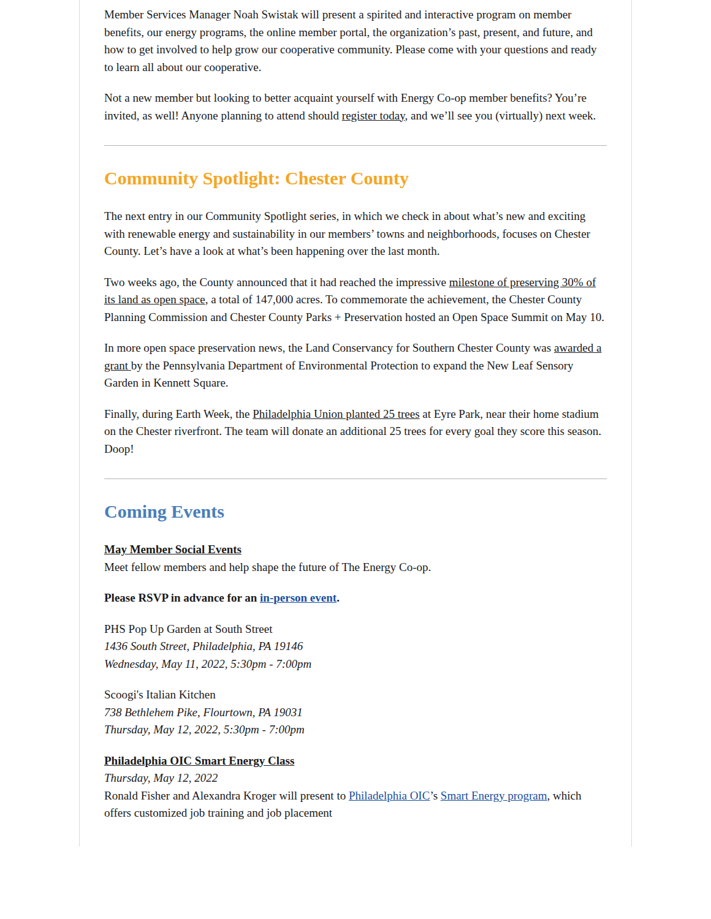Member Services Manager Noah Swistak will present a spirited and interactive program on member benefits, our energy programs, the online member portal, the organization’s past, present, and future, and how to get involved to help grow our cooperative community. Please come with your questions and ready to learn all about our cooperative.
Not a new member but looking to better acquaint yourself with Energy Co-op member benefits? You’re invited, as well! Anyone planning to attend should register today, and we’ll see you (virtually) next week.
Community Spotlight: Chester County
The next entry in our Community Spotlight series, in which we check in about what’s new and exciting with renewable energy and sustainability in our members’ towns and neighborhoods, focuses on Chester County. Let’s have a look at what’s been happening over the last month.
Two weeks ago, the County announced that it had reached the impressive milestone of preserving 30% of its land as open space, a total of 147,000 acres. To commemorate the achievement, the Chester County Planning Commission and Chester County Parks + Preservation hosted an Open Space Summit on May 10.
In more open space preservation news, the Land Conservancy for Southern Chester County was awarded a grant by the Pennsylvania Department of Environmental Protection to expand the New Leaf Sensory Garden in Kennett Square.
Finally, during Earth Week, the Philadelphia Union planted 25 trees at Eyre Park, near their home stadium on the Chester riverfront. The team will donate an additional 25 trees for every goal they score this season. Doop!
Coming Events
May Member Social Events
Meet fellow members and help shape the future of The Energy Co-op.
Please RSVP in advance for an in-person event.
PHS Pop Up Garden at South Street
1436 South Street, Philadelphia, PA 19146
Wednesday, May 11, 2022, 5:30pm - 7:00pm
Scoogi's Italian Kitchen
738 Bethlehem Pike, Flourtown, PA 19031
Thursday, May 12, 2022, 5:30pm - 7:00pm
Philadelphia OIC Smart Energy Class
Thursday, May 12, 2022
Ronald Fisher and Alexandra Kroger will present to Philadelphia OIC’s Smart Energy program, which offers customized job training and job placement